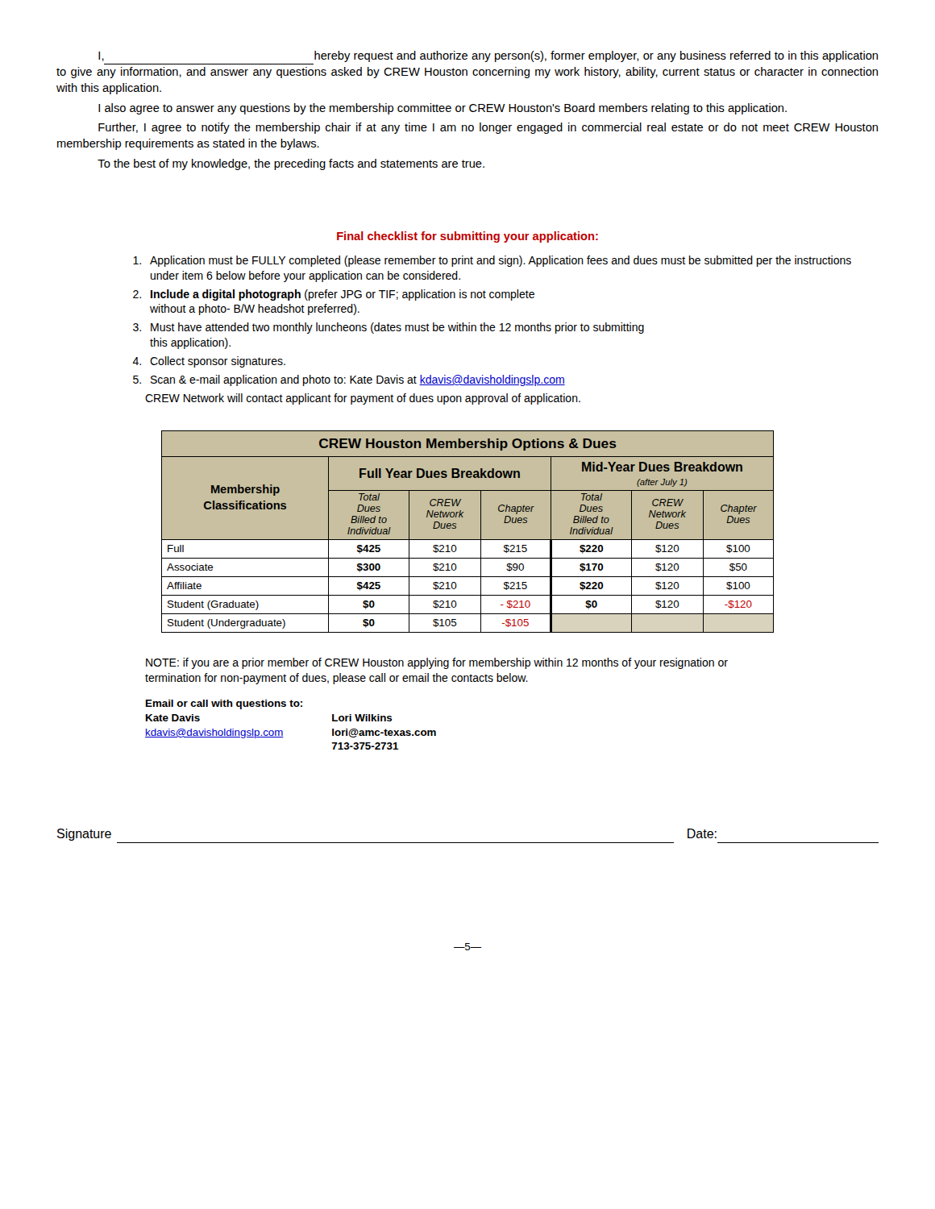I, hereby request and authorize any person(s), former employer, or any business referred to in this application to give any information, and answer any questions asked by CREW Houston concerning my work history, ability, current status or character in connection with this application.
I also agree to answer any questions by the membership committee or CREW Houston's Board members relating to this application.
Further, I agree to notify the membership chair if at any time I am no longer engaged in commercial real estate or do not meet CREW Houston membership requirements as stated in the bylaws.
To the best of my knowledge, the preceding facts and statements are true.
Final checklist for submitting your application:
Application must be FULLY completed (please remember to print and sign). Application fees and dues must be submitted per the instructions under item 6 below before your application can be considered.
Include a digital photograph (prefer JPG or TIF; application is not completewithout a photo- B/W headshot preferred).
Must have attended two monthly luncheons (dates must be within the 12 months prior to submittingthis application).
Collect sponsor signatures.
Scan & e-mail application and photo to: Kate Davis at kdavis@davisholdingslp.com
CREW Network will contact applicant for payment of dues upon approval of application.
| CREW Houston Membership Options & Dues |
| --- |
| Membership Classifications | Full Year Dues Breakdown | Mid-Year Dues Breakdown (after July 1) |
| Total Dues Billed to Individual | CREW Network Dues | Chapter Dues | Total Dues Billed to Individual | CREW Network Dues | Chapter Dues |
| Full | $425 | $210 | $215 | $220 | $120 | $100 |
| Associate | $300 | $210 | $90 | $170 | $120 | $50 |
| Affiliate | $425 | $210 | $215 | $220 | $120 | $100 |
| Student (Graduate) | $0 | $210 | - $210 | $0 | $120 | -$120 |
| Student (Undergraduate) | $0 | $105 | -$105 | | | |
NOTE: if you are a prior member of CREW Houston applying for membership within 12 months of your resignation or termination for non-payment of dues, please call or email the contacts below.
Email or call with questions to:
| Kate Davis kdavis@davisholdingslp.com | Lori Wilkins lori@amc-texas.com 713-375-2731 |
Signature Date:
—5—